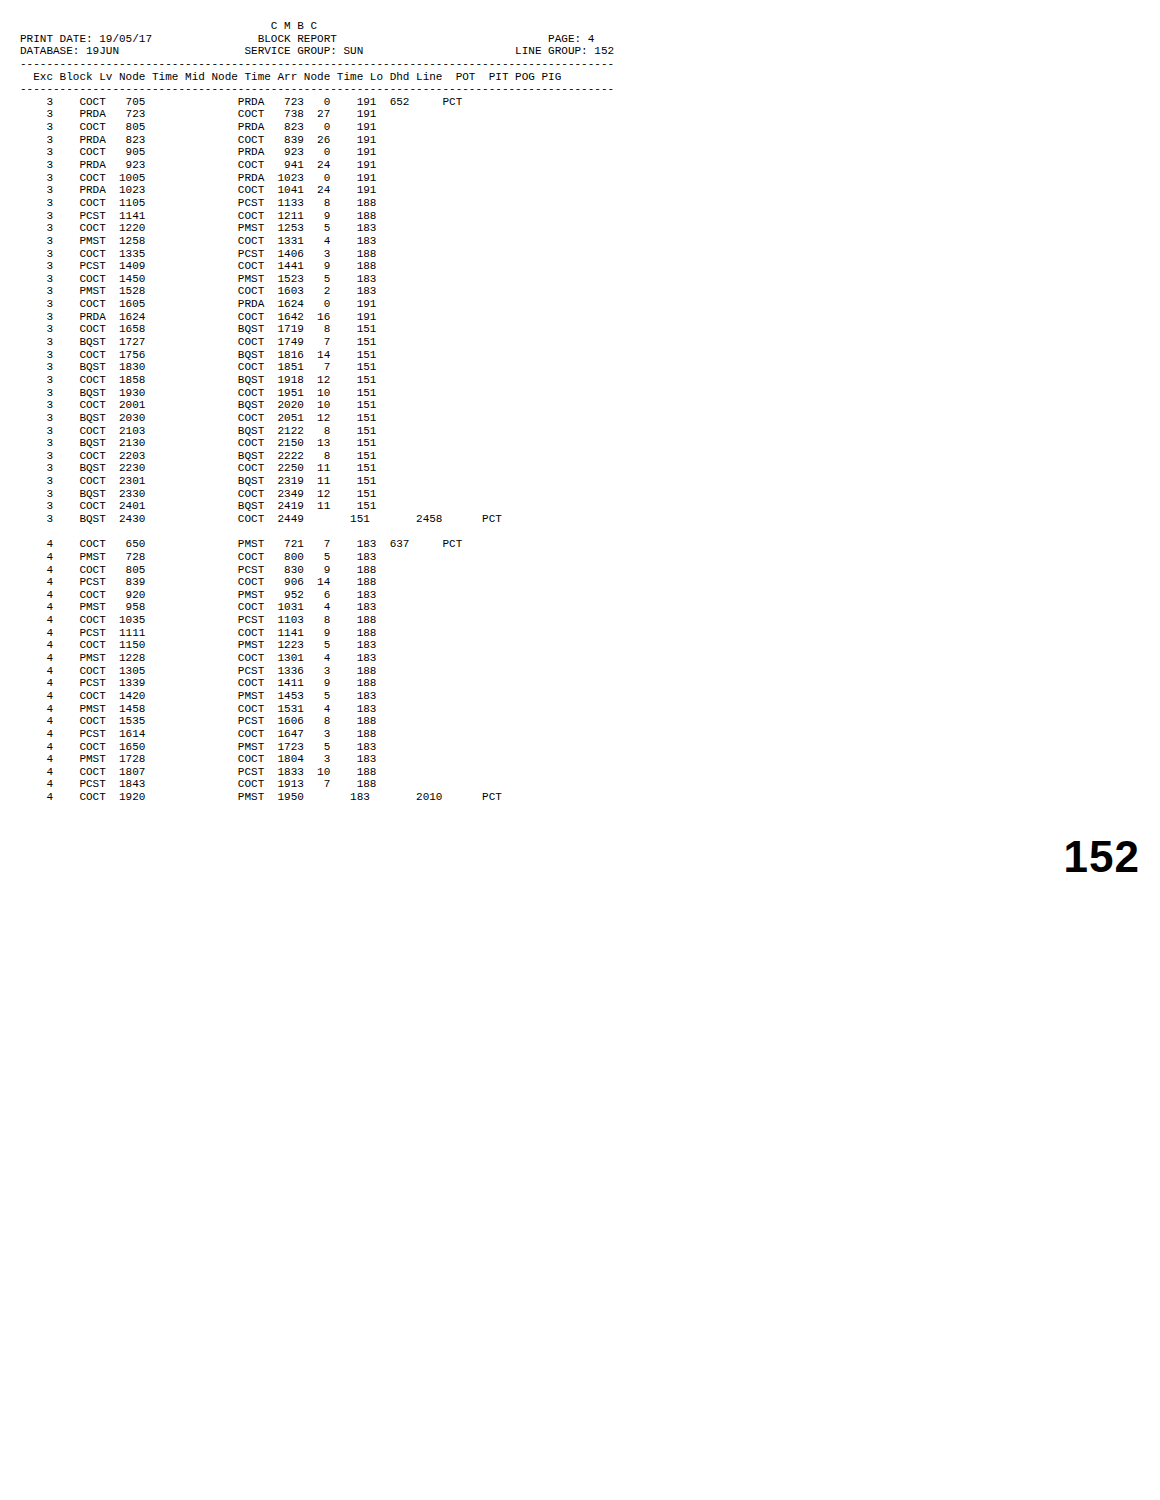C M B C
PRINT DATE: 19/05/17                BLOCK REPORT                                PAGE: 4
DATABASE: 19JUN                   SERVICE GROUP: SUN                       LINE GROUP: 152
------------------------------------------------------------------------------------------
  Exc Block Lv Node Time Mid Node Time Arr Node Time Lo Dhd Line  POT  PIT POG PIG
------------------------------------------------------------------------------------------
    3    COCT   705              PRDA   723   0    191  652     PCT
    3    PRDA   723              COCT   738  27    191
    3    COCT   805              PRDA   823   0    191
    3    PRDA   823              COCT   839  26    191
    3    COCT   905              PRDA   923   0    191
    3    PRDA   923              COCT   941  24    191
    3    COCT  1005              PRDA  1023   0    191
    3    PRDA  1023              COCT  1041  24    191
    3    COCT  1105              PCST  1133   8    188
    3    PCST  1141              COCT  1211   9    188
    3    COCT  1220              PMST  1253   5    183
    3    PMST  1258              COCT  1331   4    183
    3    COCT  1335              PCST  1406   3    188
    3    PCST  1409              COCT  1441   9    188
    3    COCT  1450              PMST  1523   5    183
    3    PMST  1528              COCT  1603   2    183
    3    COCT  1605              PRDA  1624   0    191
    3    PRDA  1624              COCT  1642  16    191
    3    COCT  1658              BQST  1719   8    151
    3    BQST  1727              COCT  1749   7    151
    3    COCT  1756              BQST  1816  14    151
    3    BQST  1830              COCT  1851   7    151
    3    COCT  1858              BQST  1918  12    151
    3    BQST  1930              COCT  1951  10    151
    3    COCT  2001              BQST  2020  10    151
    3    BQST  2030              COCT  2051  12    151
    3    COCT  2103              BQST  2122   8    151
    3    BQST  2130              COCT  2150  13    151
    3    COCT  2203              BQST  2222   8    151
    3    BQST  2230              COCT  2250  11    151
    3    COCT  2301              BQST  2319  11    151
    3    BQST  2330              COCT  2349  12    151
    3    COCT  2401              BQST  2419  11    151
    3    BQST  2430              COCT  2449       151       2458      PCT

    4    COCT   650              PMST   721   7    183  637     PCT
    4    PMST   728              COCT   800   5    183
    4    COCT   805              PCST   830   9    188
    4    PCST   839              COCT   906  14    188
    4    COCT   920              PMST   952   6    183
    4    PMST   958              COCT  1031   4    183
    4    COCT  1035              PCST  1103   8    188
    4    PCST  1111              COCT  1141   9    188
    4    COCT  1150              PMST  1223   5    183
    4    PMST  1228              COCT  1301   4    183
    4    COCT  1305              PCST  1336   3    188
    4    PCST  1339              COCT  1411   9    188
    4    COCT  1420              PMST  1453   5    183
    4    PMST  1458              COCT  1531   4    183
    4    COCT  1535              PCST  1606   8    188
    4    PCST  1614              COCT  1647   3    188
    4    COCT  1650              PMST  1723   5    183
    4    PMST  1728              COCT  1804   3    183
    4    COCT  1807              PCST  1833  10    188
    4    PCST  1843              COCT  1913   7    188
    4    COCT  1920              PMST  1950       183       2010      PCT
152